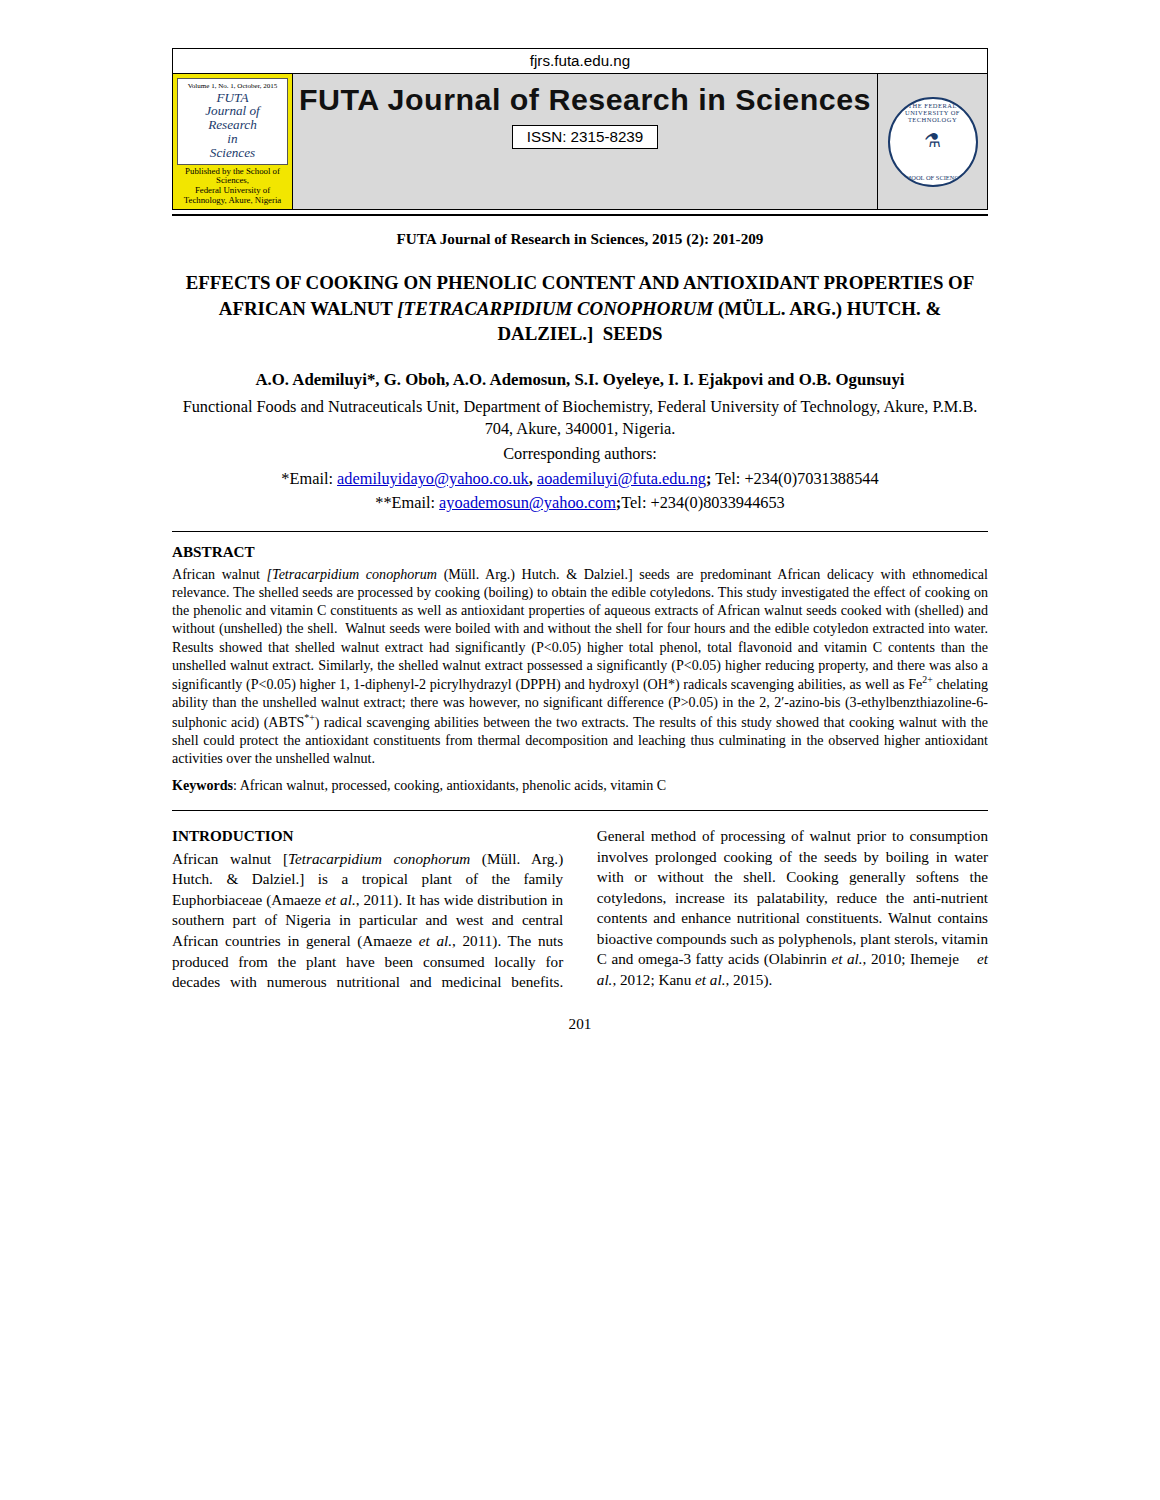fjrs.futa.edu.ng
Volume 1, No. 1, October, 2015
FUTA
Journal of
Research
in
Sciences
Published by the School of Sciences,
Federal University of Technology, Akure, Nigeria
FUTA Journal of Research in Sciences
ISSN: 2315-8239
THE FEDERAL UNIVERSITY OF TECHNOLOGY ⚗ SCHOOL OF SCIENCES
FUTA Journal of Research in Sciences, 2015 (2): 201-209
Effects of Cooking on Phenolic Content and Antioxidant Properties of African Walnut [Tetracarpidium conophorum (Müll. Arg.) Hutch. & Dalziel.] Seeds
A.O. Ademiluyi*, G. Oboh, A.O. Ademosun, S.I. Oyeleye, I. I. Ejakpovi and O.B. Ogunsuyi
Functional Foods and Nutraceuticals Unit, Department of Biochemistry, Federal University of Technology, Akure, P.M.B. 704, Akure, 340001, Nigeria.
Corresponding authors:
*Email: ademiluyidayo@yahoo.co.uk, aoademiluyi@futa.edu.ng; Tel: +234(0)7031388544
**Email: ayoademosun@yahoo.com; Tel: +234(0)8033944653
ABSTRACT
African walnut [Tetracarpidium conophorum (Müll. Arg.) Hutch. & Dalziel.] seeds are predominant African delicacy with ethnomedical relevance. The shelled seeds are processed by cooking (boiling) to obtain the edible cotyledons. This study investigated the effect of cooking on the phenolic and vitamin C constituents as well as antioxidant properties of aqueous extracts of African walnut seeds cooked with (shelled) and without (unshelled) the shell. Walnut seeds were boiled with and without the shell for four hours and the edible cotyledon extracted into water. Results showed that shelled walnut extract had significantly (P<0.05) higher total phenol, total flavonoid and vitamin C contents than the unshelled walnut extract. Similarly, the shelled walnut extract possessed a significantly (P<0.05) higher reducing property, and there was also a significantly (P<0.05) higher 1, 1-diphenyl-2 picrylhydrazyl (DPPH) and hydroxyl (OH*) radicals scavenging abilities, as well as Fe2+ chelating ability than the unshelled walnut extract; there was however, no significant difference (P>0.05) in the 2, 2′-azino-bis (3-ethylbenzthiazoline-6-sulphonic acid) (ABTS*+) radical scavenging abilities between the two extracts. The results of this study showed that cooking walnut with the shell could protect the antioxidant constituents from thermal decomposition and leaching thus culminating in the observed higher antioxidant activities over the unshelled walnut.
Keywords: African walnut, processed, cooking, antioxidants, phenolic acids, vitamin C
INTRODUCTION
African walnut [Tetracarpidium conophorum (Müll. Arg.) Hutch. & Dalziel.] is a tropical plant of the family Euphorbiaceae (Amaeze et al., 2011). It has wide distribution in southern part of Nigeria in particular and west and central African countries in general (Amaeze et al., 2011). The nuts produced from the plant have been consumed locally for decades with numerous nutritional and medicinal benefits. General method of processing of walnut prior to consumption involves prolonged cooking of the seeds by boiling in water with or without the shell. Cooking generally softens the cotyledons, increase its palatability, reduce the anti-nutrient contents and enhance nutritional constituents. Walnut contains bioactive compounds such as polyphenols, plant sterols, vitamin C and omega-3 fatty acids (Olabinrin et al., 2010; Ihemeje et al., 2012; Kanu et al., 2015).
201